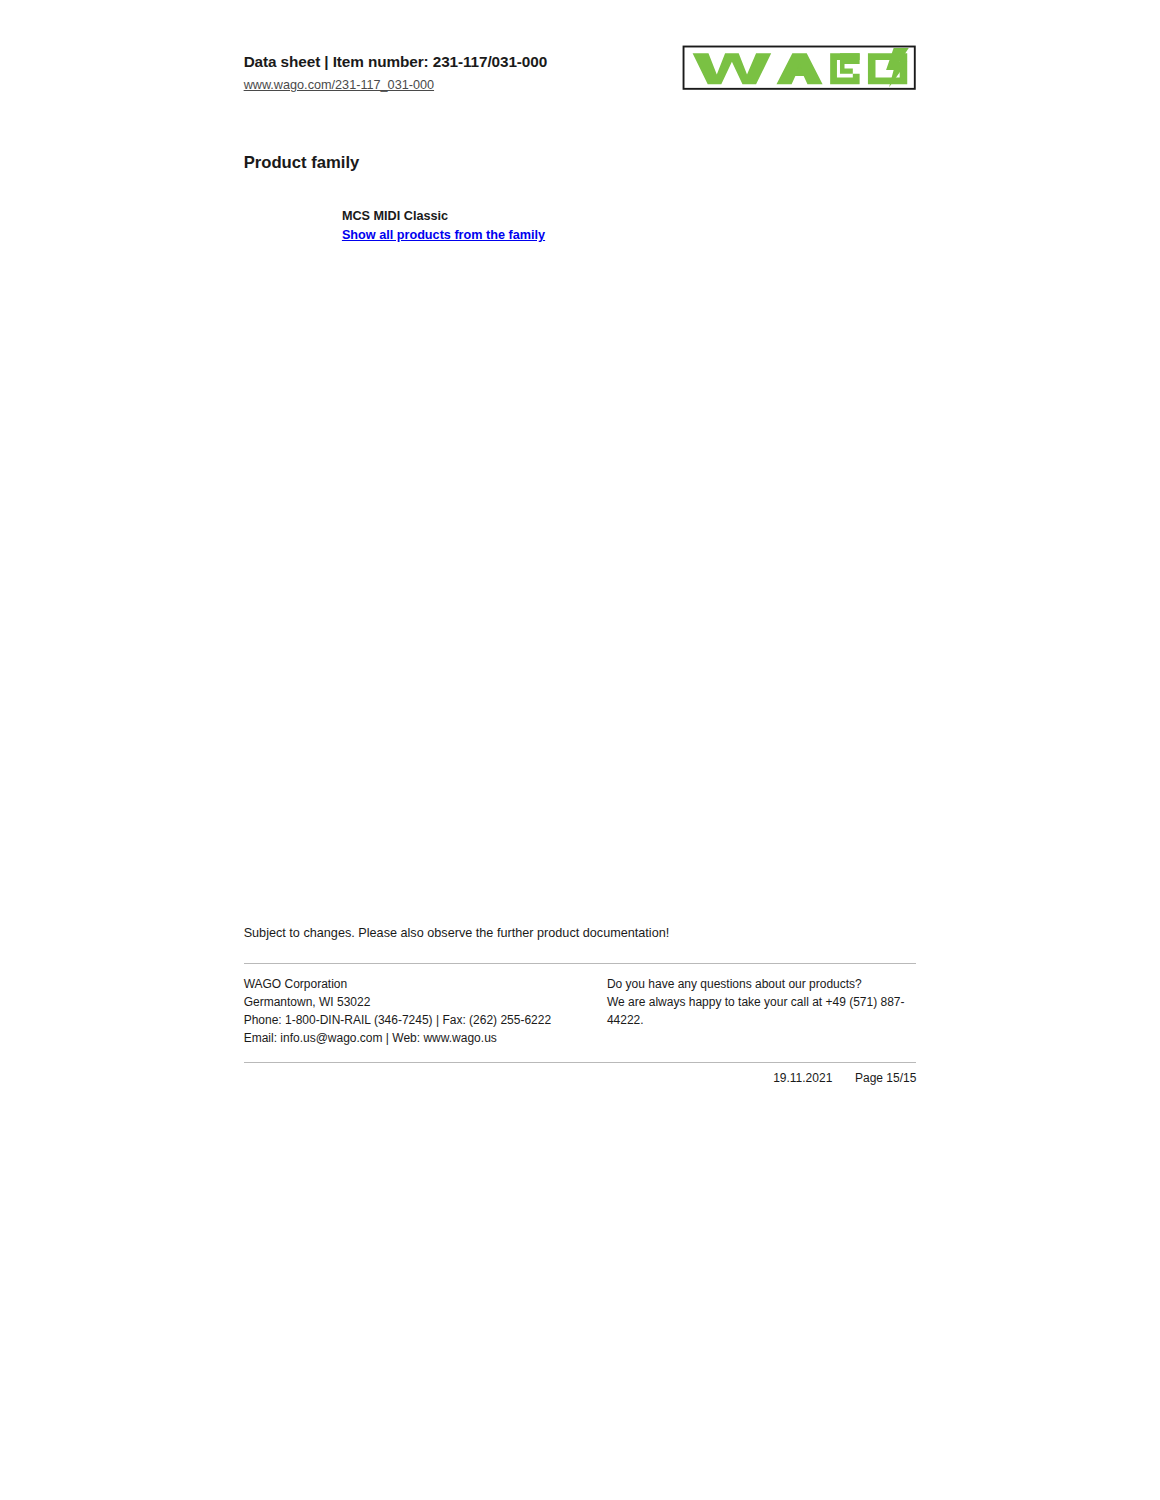Data sheet | Item number: 231-117/031-000
www.wago.com/231-117_031-000
Product family
MCS MIDI Classic
Show all products from the family
Subject to changes. Please also observe the further product documentation!
WAGO Corporation
Germantown, WI 53022
Phone: 1-800-DIN-RAIL (346-7245) | Fax: (262) 255-6222
Email: info.us@wago.com | Web: www.wago.us
Do you have any questions about our products?
We are always happy to take your call at +49 (571) 887-44222.
19.11.2021 Page 15/15